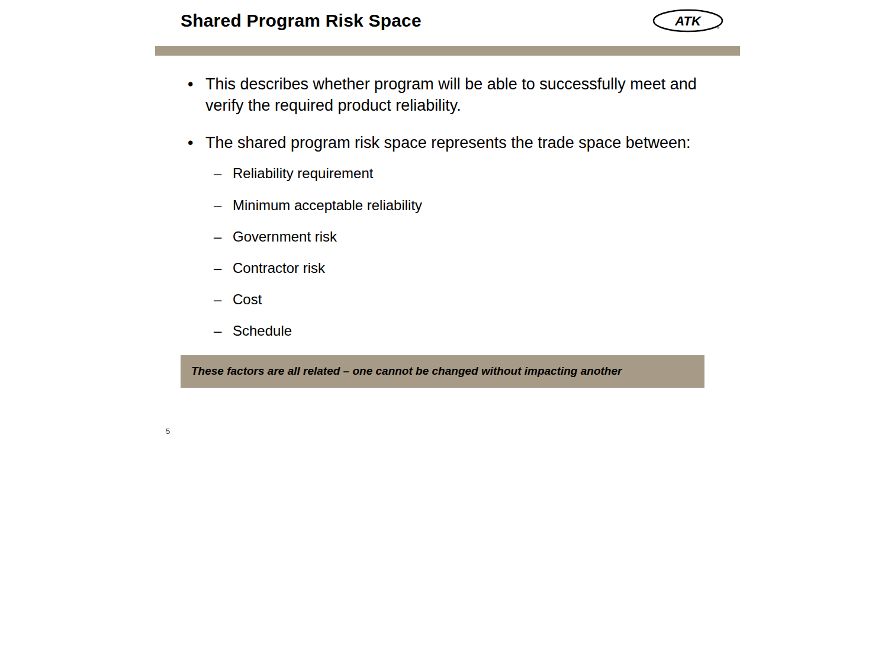Shared Program Risk Space
ATK ®
This describes whether program will be able to successfully meet and verify the required product reliability.
The shared program risk space represents the trade space between:
Reliability requirement
Minimum acceptable reliability
Government risk
Contractor risk
Cost
Schedule
These factors are all related – one cannot be changed without impacting another
5